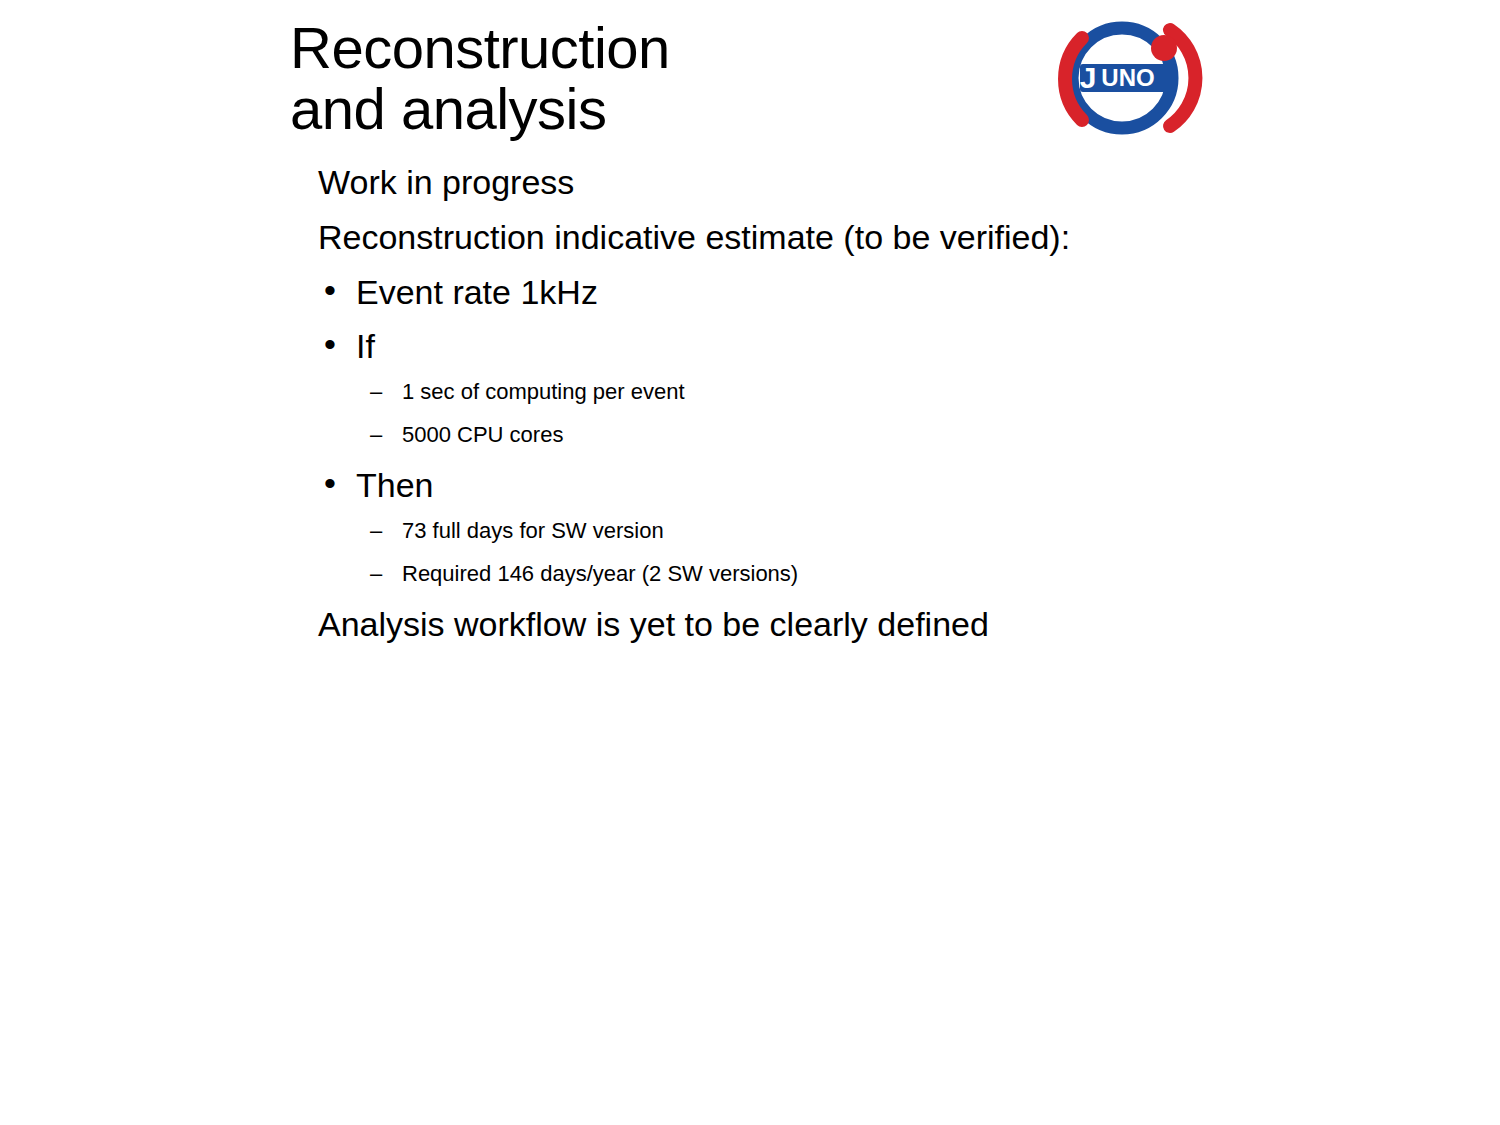UNO J
Reconstruction
and analysis
Work in progress
Reconstruction indicative estimate (to be verified):
Event rate 1kHz
If
1 sec of computing per event
5000 CPU cores
Then
73 full days for SW version
Required 146 days/year (2 SW versions)
Analysis workflow is yet to be clearly defined